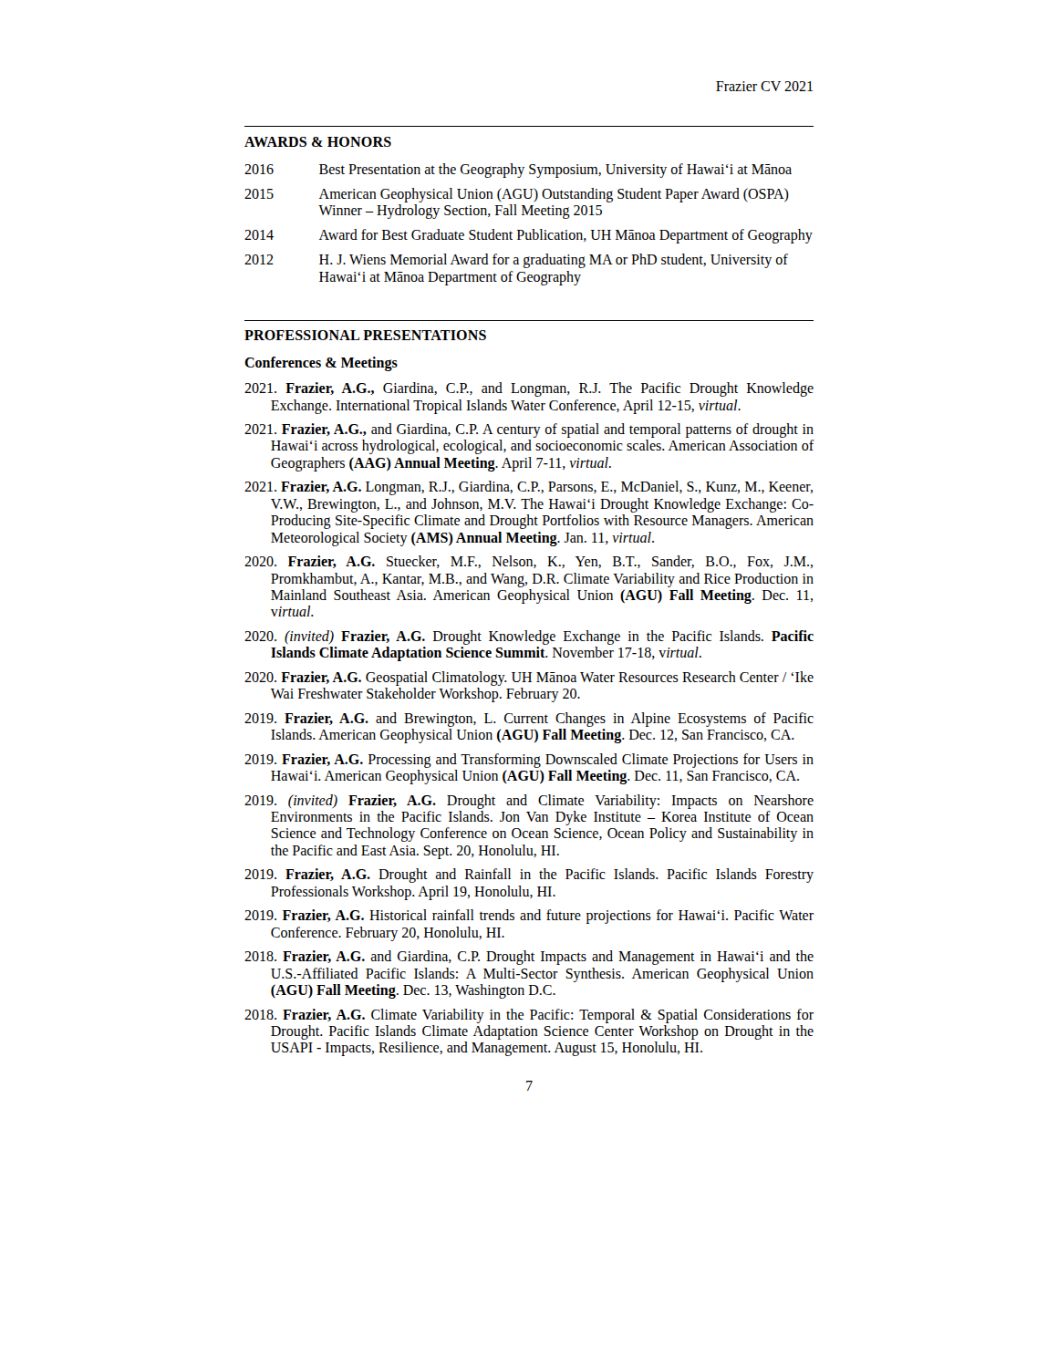Frazier CV 2021
AWARDS & HONORS
| 2016 | Best Presentation at the Geography Symposium, University of Hawaiʻi at Mānoa |
| 2015 | American Geophysical Union (AGU) Outstanding Student Paper Award (OSPA) Winner – Hydrology Section, Fall Meeting 2015 |
| 2014 | Award for Best Graduate Student Publication, UH Mānoa Department of Geography |
| 2012 | H. J. Wiens Memorial Award for a graduating MA or PhD student, University of Hawaiʻi at Mānoa Department of Geography |
PROFESSIONAL PRESENTATIONS
Conferences & Meetings
2021. Frazier, A.G., Giardina, C.P., and Longman, R.J. The Pacific Drought Knowledge Exchange. International Tropical Islands Water Conference, April 12-15, virtual.
2021. Frazier, A.G., and Giardina, C.P. A century of spatial and temporal patterns of drought in Hawaiʻi across hydrological, ecological, and socioeconomic scales. American Association of Geographers (AAG) Annual Meeting. April 7-11, virtual.
2021. Frazier, A.G. Longman, R.J., Giardina, C.P., Parsons, E., McDaniel, S., Kunz, M., Keener, V.W., Brewington, L., and Johnson, M.V. The Hawaiʻi Drought Knowledge Exchange: Co-Producing Site-Specific Climate and Drought Portfolios with Resource Managers. American Meteorological Society (AMS) Annual Meeting. Jan. 11, virtual.
2020. Frazier, A.G. Stuecker, M.F., Nelson, K., Yen, B.T., Sander, B.O., Fox, J.M., Promkhambut, A., Kantar, M.B., and Wang, D.R. Climate Variability and Rice Production in Mainland Southeast Asia. American Geophysical Union (AGU) Fall Meeting. Dec. 11, virtual.
2020. (invited) Frazier, A.G. Drought Knowledge Exchange in the Pacific Islands. Pacific Islands Climate Adaptation Science Summit. November 17-18, virtual.
2020. Frazier, A.G. Geospatial Climatology. UH Mānoa Water Resources Research Center / ʻIke Wai Freshwater Stakeholder Workshop. February 20.
2019. Frazier, A.G. and Brewington, L. Current Changes in Alpine Ecosystems of Pacific Islands. American Geophysical Union (AGU) Fall Meeting. Dec. 12, San Francisco, CA.
2019. Frazier, A.G. Processing and Transforming Downscaled Climate Projections for Users in Hawaiʻi. American Geophysical Union (AGU) Fall Meeting. Dec. 11, San Francisco, CA.
2019. (invited) Frazier, A.G. Drought and Climate Variability: Impacts on Nearshore Environments in the Pacific Islands. Jon Van Dyke Institute – Korea Institute of Ocean Science and Technology Conference on Ocean Science, Ocean Policy and Sustainability in the Pacific and East Asia. Sept. 20, Honolulu, HI.
2019. Frazier, A.G. Drought and Rainfall in the Pacific Islands. Pacific Islands Forestry Professionals Workshop. April 19, Honolulu, HI.
2019. Frazier, A.G. Historical rainfall trends and future projections for Hawaiʻi. Pacific Water Conference. February 20, Honolulu, HI.
2018. Frazier, A.G. and Giardina, C.P. Drought Impacts and Management in Hawaiʻi and the U.S.-Affiliated Pacific Islands: A Multi-Sector Synthesis. American Geophysical Union (AGU) Fall Meeting. Dec. 13, Washington D.C.
2018. Frazier, A.G. Climate Variability in the Pacific: Temporal & Spatial Considerations for Drought. Pacific Islands Climate Adaptation Science Center Workshop on Drought in the USAPI - Impacts, Resilience, and Management. August 15, Honolulu, HI.
7